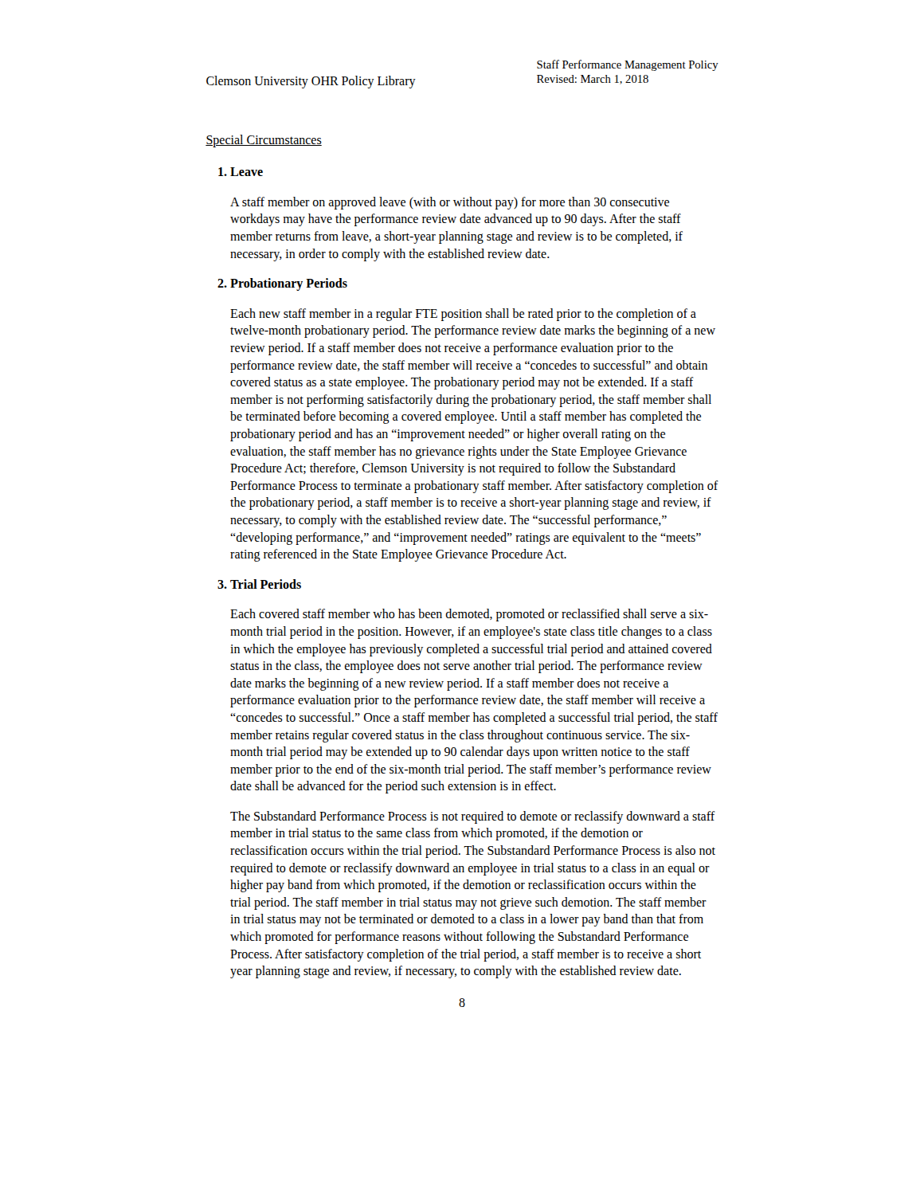Clemson University OHR Policy Library
Staff Performance Management Policy
Revised: March 1, 2018
Special Circumstances
Leave
A staff member on approved leave (with or without pay) for more than 30 consecutive workdays may have the performance review date advanced up to 90 days. After the staff member returns from leave, a short-year planning stage and review is to be completed, if necessary, in order to comply with the established review date.
Probationary Periods
Each new staff member in a regular FTE position shall be rated prior to the completion of a twelve-month probationary period. The performance review date marks the beginning of a new review period. If a staff member does not receive a performance evaluation prior to the performance review date, the staff member will receive a “concedes to successful” and obtain covered status as a state employee. The probationary period may not be extended. If a staff member is not performing satisfactorily during the probationary period, the staff member shall be terminated before becoming a covered employee. Until a staff member has completed the probationary period and has an “improvement needed” or higher overall rating on the evaluation, the staff member has no grievance rights under the State Employee Grievance Procedure Act; therefore, Clemson University is not required to follow the Substandard Performance Process to terminate a probationary staff member. After satisfactory completion of the probationary period, a staff member is to receive a short-year planning stage and review, if necessary, to comply with the established review date. The “successful performance,” “developing performance,” and “improvement needed” ratings are equivalent to the “meets” rating referenced in the State Employee Grievance Procedure Act.
Trial Periods
Each covered staff member who has been demoted, promoted or reclassified shall serve a six-month trial period in the position. However, if an employee's state class title changes to a class in which the employee has previously completed a successful trial period and attained covered status in the class, the employee does not serve another trial period. The performance review date marks the beginning of a new review period. If a staff member does not receive a performance evaluation prior to the performance review date, the staff member will receive a “concedes to successful.” Once a staff member has completed a successful trial period, the staff member retains regular covered status in the class throughout continuous service. The six-month trial period may be extended up to 90 calendar days upon written notice to the staff member prior to the end of the six-month trial period. The staff member’s performance review date shall be advanced for the period such extension is in effect.
The Substandard Performance Process is not required to demote or reclassify downward a staff member in trial status to the same class from which promoted, if the demotion or reclassification occurs within the trial period. The Substandard Performance Process is also not required to demote or reclassify downward an employee in trial status to a class in an equal or higher pay band from which promoted, if the demotion or reclassification occurs within the trial period. The staff member in trial status may not grieve such demotion. The staff member in trial status may not be terminated or demoted to a class in a lower pay band than that from which promoted for performance reasons without following the Substandard Performance Process. After satisfactory completion of the trial period, a staff member is to receive a short year planning stage and review, if necessary, to comply with the established review date.
8